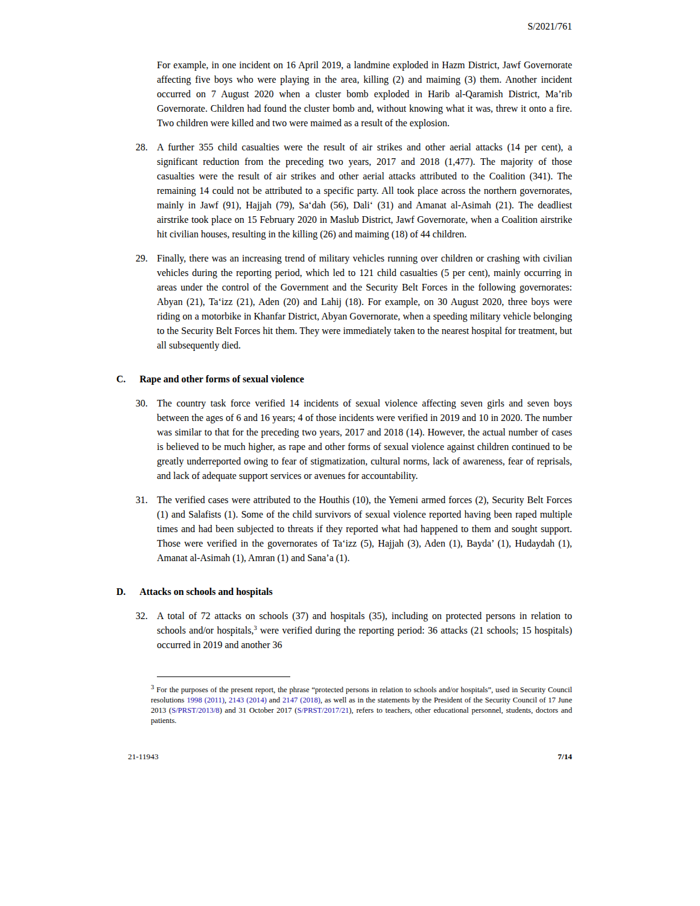S/2021/761
For example, in one incident on 16 April 2019, a landmine exploded in Hazm District, Jawf Governorate affecting five boys who were playing in the area, killing (2) and maiming (3) them. Another incident occurred on 7 August 2020 when a cluster bomb exploded in Harib al-Qaramish District, Ma’rib Governorate. Children had found the cluster bomb and, without knowing what it was, threw it onto a fire. Two children were killed and two were maimed as a result of the explosion.
28. A further 355 child casualties were the result of air strikes and other aerial attacks (14 per cent), a significant reduction from the preceding two years, 2017 and 2018 (1,477). The majority of those casualties were the result of air strikes and other aerial attacks attributed to the Coalition (341). The remaining 14 could not be attributed to a specific party. All took place across the northern governorates, mainly in Jawf (91), Hajjah (79), Sa‘dah (56), Dali‘ (31) and Amanat al-Asimah (21). The deadliest airstrike took place on 15 February 2020 in Maslub District, Jawf Governorate, when a Coalition airstrike hit civilian houses, resulting in the killing (26) and maiming (18) of 44 children.
29. Finally, there was an increasing trend of military vehicles running over children or crashing with civilian vehicles during the reporting period, which led to 121 child casualties (5 per cent), mainly occurring in areas under the control of the Government and the Security Belt Forces in the following governorates: Abyan (21), Ta‘izz (21), Aden (20) and Lahij (18). For example, on 30 August 2020, three boys were riding on a motorbike in Khanfar District, Abyan Governorate, when a speeding military vehicle belonging to the Security Belt Forces hit them. They were immediately taken to the nearest hospital for treatment, but all subsequently died.
C. Rape and other forms of sexual violence
30. The country task force verified 14 incidents of sexual violence affecting seven girls and seven boys between the ages of 6 and 16 years; 4 of those incidents were verified in 2019 and 10 in 2020. The number was similar to that for the preceding two years, 2017 and 2018 (14). However, the actual number of cases is believed to be much higher, as rape and other forms of sexual violence against children continued to be greatly underreported owing to fear of stigmatization, cultural norms, lack of awareness, fear of reprisals, and lack of adequate support services or avenues for accountability.
31. The verified cases were attributed to the Houthis (10), the Yemeni armed forces (2), Security Belt Forces (1) and Salafists (1). Some of the child survivors of sexual violence reported having been raped multiple times and had been subjected to threats if they reported what had happened to them and sought support. Those were verified in the governorates of Ta‘izz (5), Hajjah (3), Aden (1), Bayda’ (1), Hudaydah (1), Amanat al-Asimah (1), Amran (1) and Sana’a (1).
D. Attacks on schools and hospitals
32. A total of 72 attacks on schools (37) and hospitals (35), including on protected persons in relation to schools and/or hospitals,3 were verified during the reporting period: 36 attacks (21 schools; 15 hospitals) occurred in 2019 and another 36
3 For the purposes of the present report, the phrase “protected persons in relation to schools and/or hospitals”, used in Security Council resolutions 1998 (2011), 2143 (2014) and 2147 (2018), as well as in the statements by the President of the Security Council of 17 June 2013 (S/PRST/2013/8) and 31 October 2017 (S/PRST/2017/21), refers to teachers, other educational personnel, students, doctors and patients.
21-11943 7/14